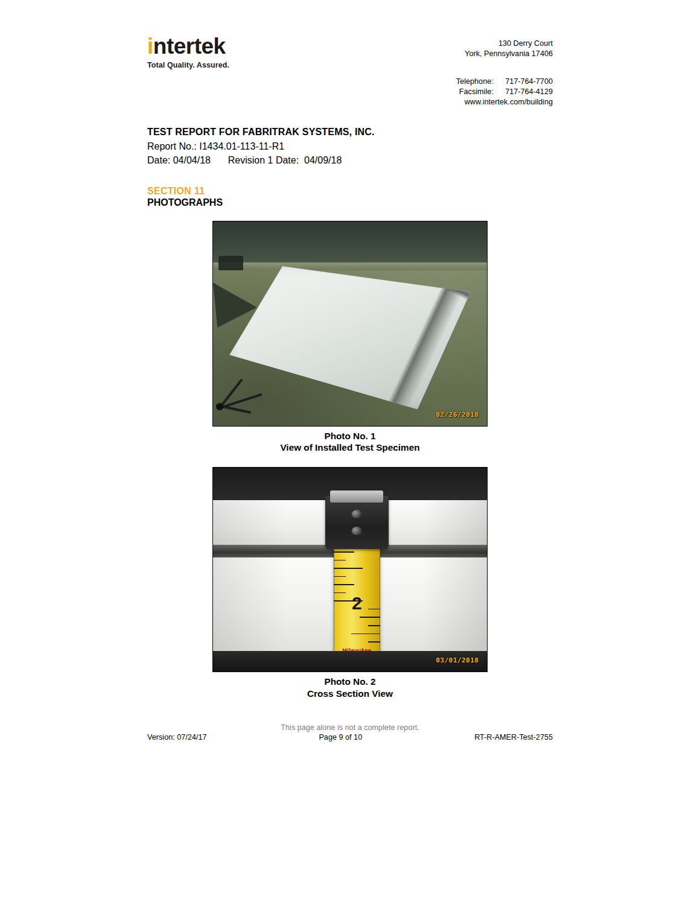intertek
Total Quality. Assured.
130 Derry Court
York, Pennsylvania 17406
Telephone: 717-764-7700
Facsimile: 717-764-4129
www.intertek.com/building
TEST REPORT FOR FABRITRAK SYSTEMS, INC.
Report No.: I1434.01-113-11-R1
Date: 04/04/18Revision 1 Date: 04/09/18
SECTION 11
PHOTOGRAPHS
02/26/2018
Photo No. 1
View of Installed Test Specimen
1
2
Milwaukee
03/01/2018
Photo No. 2
Cross Section View
This page alone is not a complete report.
Version: 07/24/17
Page 9 of 10
RT-R-AMER-Test-2755